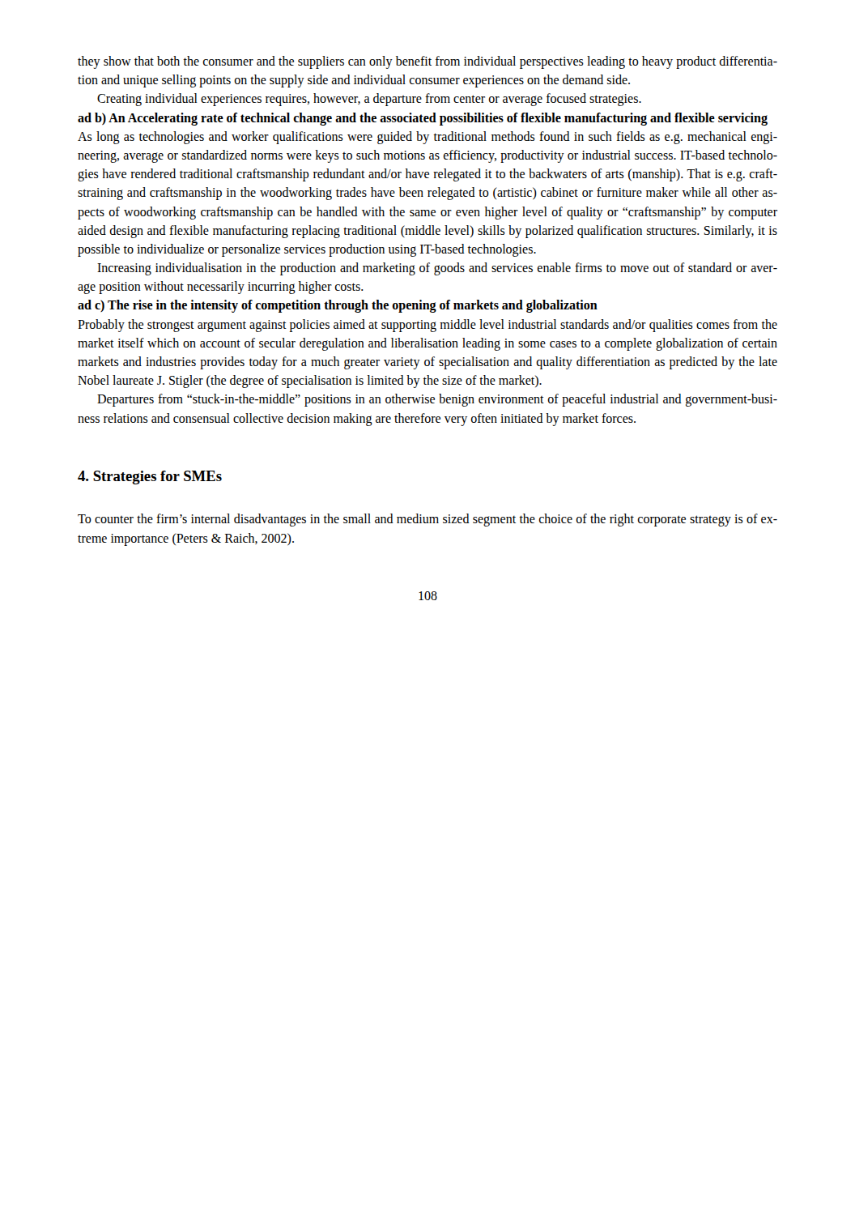they show that both the consumer and the suppliers can only benefit from individual perspectives leading to heavy product differentiation and unique selling points on the supply side and individual consumer experiences on the demand side.
Creating individual experiences requires, however, a departure from center or average focused strategies.
ad b) An Accelerating rate of technical change and the associated possibilities of flexible manufacturing and flexible servicing
As long as technologies and worker qualifications were guided by traditional methods found in such fields as e.g. mechanical engineering, average or standardized norms were keys to such motions as efficiency, productivity or industrial success. IT-based technologies have rendered traditional craftsmanship redundant and/or have relegated it to the backwaters of arts (manship). That is e.g. craftstraining and craftsmanship in the woodworking trades have been relegated to (artistic) cabinet or furniture maker while all other aspects of woodworking craftsmanship can be handled with the same or even higher level of quality or “craftsmanship” by computer aided design and flexible manufacturing replacing traditional (middle level) skills by polarized qualification structures. Similarly, it is possible to individualize or personalize services production using IT-based technologies.
Increasing individualisation in the production and marketing of goods and services enable firms to move out of standard or average position without necessarily incurring higher costs.
ad c) The rise in the intensity of competition through the opening of markets and globalization
Probably the strongest argument against policies aimed at supporting middle level industrial standards and/or qualities comes from the market itself which on account of secular deregulation and liberalisation leading in some cases to a complete globalization of certain markets and industries provides today for a much greater variety of specialisation and quality differentiation as predicted by the late Nobel laureate J. Stigler (the degree of specialisation is limited by the size of the market).
Departures from “stuck-in-the-middle” positions in an otherwise benign environment of peaceful industrial and government-business relations and consensual collective decision making are therefore very often initiated by market forces.
4. Strategies for SMEs
To counter the firm’s internal disadvantages in the small and medium sized segment the choice of the right corporate strategy is of extreme importance (Peters & Raich, 2002).
108